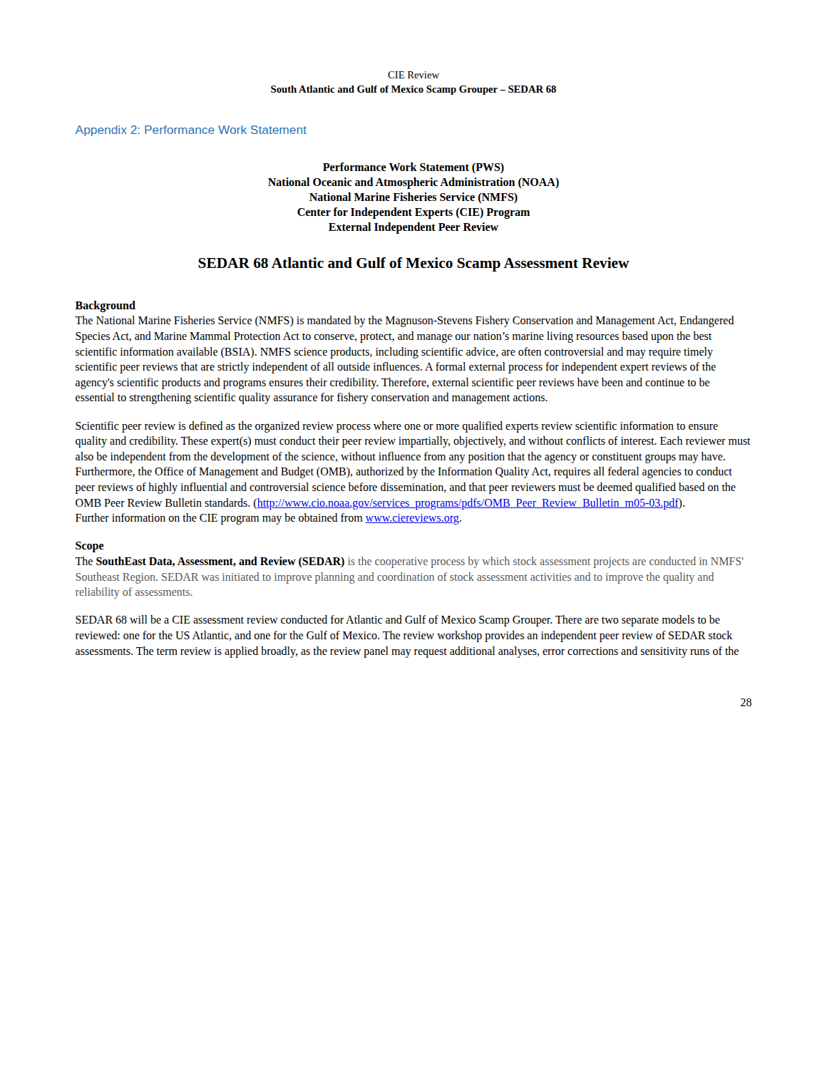CIE Review
South Atlantic and Gulf of Mexico Scamp Grouper – SEDAR 68
Appendix 2: Performance Work Statement
Performance Work Statement (PWS)
National Oceanic and Atmospheric Administration (NOAA)
National Marine Fisheries Service (NMFS)
Center for Independent Experts (CIE) Program
External Independent Peer Review
SEDAR 68 Atlantic and Gulf of Mexico Scamp Assessment Review
Background
The National Marine Fisheries Service (NMFS) is mandated by the Magnuson-Stevens Fishery Conservation and Management Act, Endangered Species Act, and Marine Mammal Protection Act to conserve, protect, and manage our nation’s marine living resources based upon the best scientific information available (BSIA). NMFS science products, including scientific advice, are often controversial and may require timely scientific peer reviews that are strictly independent of all outside influences. A formal external process for independent expert reviews of the agency's scientific products and programs ensures their credibility. Therefore, external scientific peer reviews have been and continue to be essential to strengthening scientific quality assurance for fishery conservation and management actions.
Scientific peer review is defined as the organized review process where one or more qualified experts review scientific information to ensure quality and credibility. These expert(s) must conduct their peer review impartially, objectively, and without conflicts of interest. Each reviewer must also be independent from the development of the science, without influence from any position that the agency or constituent groups may have. Furthermore, the Office of Management and Budget (OMB), authorized by the Information Quality Act, requires all federal agencies to conduct peer reviews of highly influential and controversial science before dissemination, and that peer reviewers must be deemed qualified based on the OMB Peer Review Bulletin standards. (http://www.cio.noaa.gov/services_programs/pdfs/OMB_Peer_Review_Bulletin_m05-03.pdf).
Further information on the CIE program may be obtained from www.ciereviews.org.
Scope
The SouthEast Data, Assessment, and Review (SEDAR) is the cooperative process by which stock assessment projects are conducted in NMFS' Southeast Region. SEDAR was initiated to improve planning and coordination of stock assessment activities and to improve the quality and reliability of assessments.
SEDAR 68 will be a CIE assessment review conducted for Atlantic and Gulf of Mexico Scamp Grouper. There are two separate models to be reviewed: one for the US Atlantic, and one for the Gulf of Mexico. The review workshop provides an independent peer review of SEDAR stock assessments. The term review is applied broadly, as the review panel may request additional analyses, error corrections and sensitivity runs of the
28